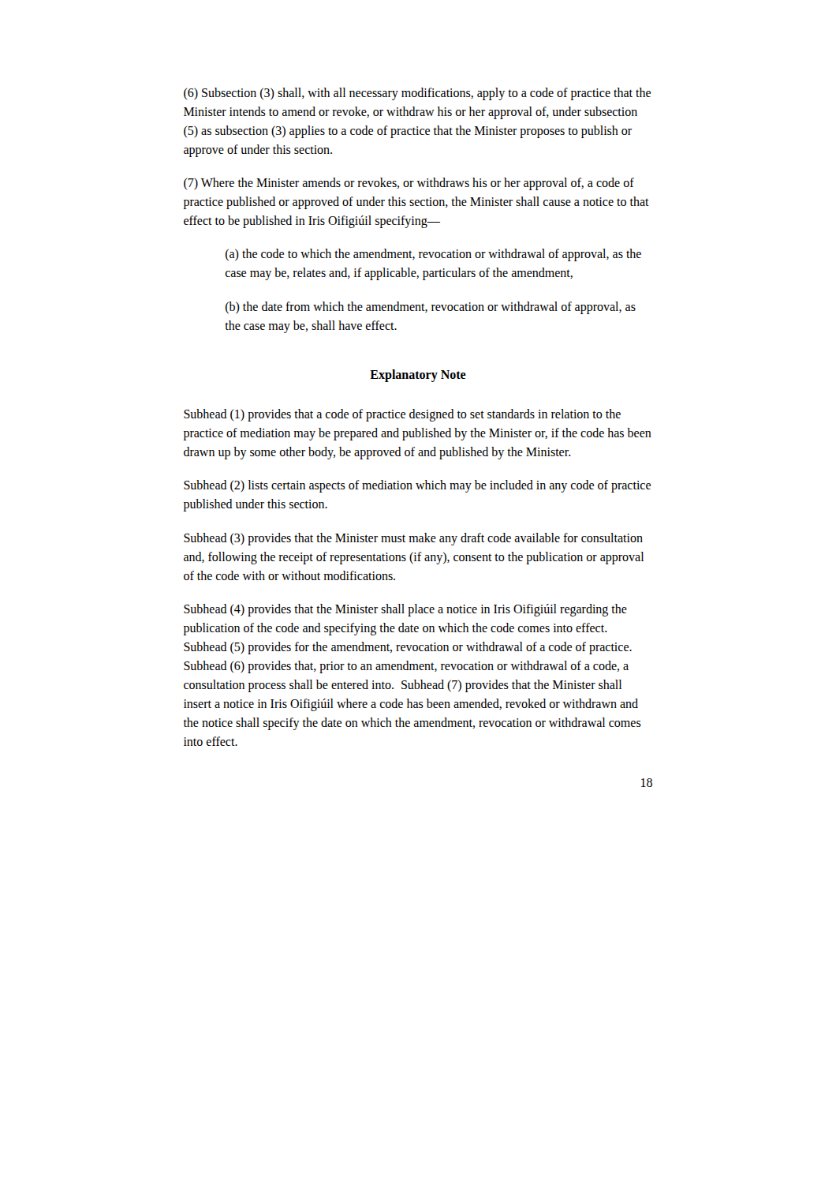(6) Subsection (3) shall, with all necessary modifications, apply to a code of practice that the Minister intends to amend or revoke, or withdraw his or her approval of, under subsection (5) as subsection (3) applies to a code of practice that the Minister proposes to publish or approve of under this section.
(7) Where the Minister amends or revokes, or withdraws his or her approval of, a code of practice published or approved of under this section, the Minister shall cause a notice to that effect to be published in Iris Oifigiúil specifying—
(a) the code to which the amendment, revocation or withdrawal of approval, as the case may be, relates and, if applicable, particulars of the amendment,
(b) the date from which the amendment, revocation or withdrawal of approval, as the case may be, shall have effect.
Explanatory Note
Subhead (1) provides that a code of practice designed to set standards in relation to the practice of mediation may be prepared and published by the Minister or, if the code has been drawn up by some other body, be approved of and published by the Minister.
Subhead (2) lists certain aspects of mediation which may be included in any code of practice published under this section.
Subhead (3) provides that the Minister must make any draft code available for consultation and, following the receipt of representations (if any), consent to the publication or approval of the code with or without modifications.
Subhead (4) provides that the Minister shall place a notice in Iris Oifigiúil regarding the publication of the code and specifying the date on which the code comes into effect. Subhead (5) provides for the amendment, revocation or withdrawal of a code of practice. Subhead (6) provides that, prior to an amendment, revocation or withdrawal of a code, a consultation process shall be entered into. Subhead (7) provides that the Minister shall insert a notice in Iris Oifigiúil where a code has been amended, revoked or withdrawn and the notice shall specify the date on which the amendment, revocation or withdrawal comes into effect.
18